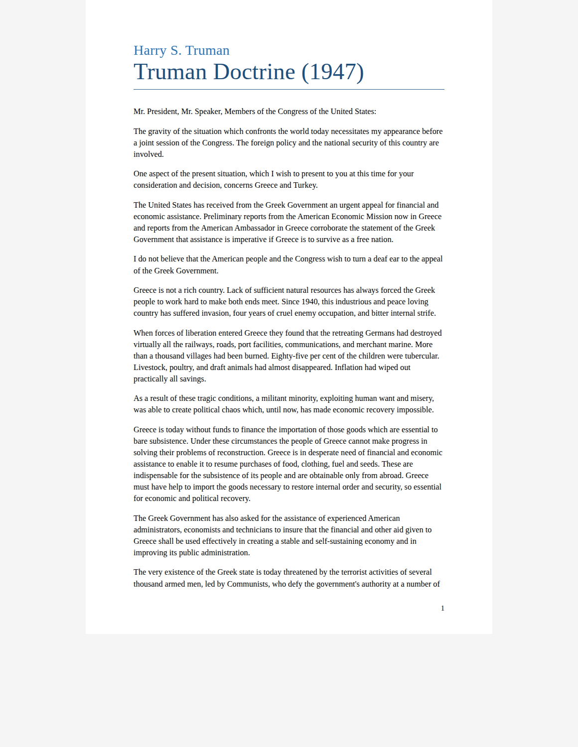Harry S. Truman
Truman Doctrine (1947)
Mr. President, Mr. Speaker, Members of the Congress of the United States:
The gravity of the situation which confronts the world today necessitates my appearance before a joint session of the Congress. The foreign policy and the national security of this country are involved.
One aspect of the present situation, which I wish to present to you at this time for your consideration and decision, concerns Greece and Turkey.
The United States has received from the Greek Government an urgent appeal for financial and economic assistance. Preliminary reports from the American Economic Mission now in Greece and reports from the American Ambassador in Greece corroborate the statement of the Greek Government that assistance is imperative if Greece is to survive as a free nation.
I do not believe that the American people and the Congress wish to turn a deaf ear to the appeal of the Greek Government.
Greece is not a rich country. Lack of sufficient natural resources has always forced the Greek people to work hard to make both ends meet. Since 1940, this industrious and peace loving country has suffered invasion, four years of cruel enemy occupation, and bitter internal strife.
When forces of liberation entered Greece they found that the retreating Germans had destroyed virtually all the railways, roads, port facilities, communications, and merchant marine. More than a thousand villages had been burned. Eighty-five per cent of the children were tubercular. Livestock, poultry, and draft animals had almost disappeared. Inflation had wiped out practically all savings.
As a result of these tragic conditions, a militant minority, exploiting human want and misery, was able to create political chaos which, until now, has made economic recovery impossible.
Greece is today without funds to finance the importation of those goods which are essential to bare subsistence. Under these circumstances the people of Greece cannot make progress in solving their problems of reconstruction. Greece is in desperate need of financial and economic assistance to enable it to resume purchases of food, clothing, fuel and seeds. These are indispensable for the subsistence of its people and are obtainable only from abroad. Greece must have help to import the goods necessary to restore internal order and security, so essential for economic and political recovery.
The Greek Government has also asked for the assistance of experienced American administrators, economists and technicians to insure that the financial and other aid given to Greece shall be used effectively in creating a stable and self-sustaining economy and in improving its public administration.
The very existence of the Greek state is today threatened by the terrorist activities of several thousand armed men, led by Communists, who defy the government's authority at a number of
1